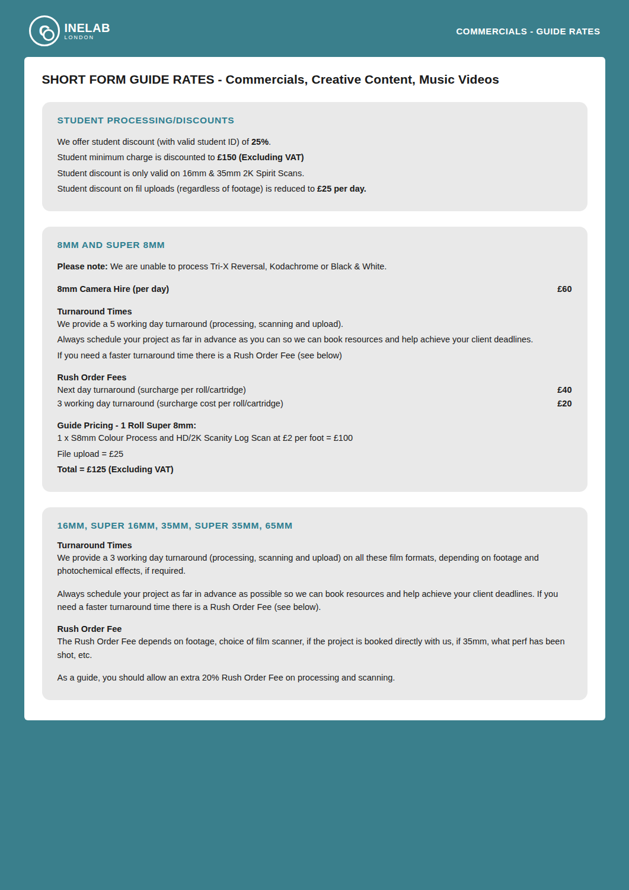C
INELAB LONDON
Commercials - Guide Rates
SHORT FORM GUIDE RATES - Commercials, Creative Content, Music Videos
Student Processing/Discounts
We offer student discount (with valid student ID) of 25%.
Student minimum charge is discounted to £150 (Excluding VAT)
Student discount is only valid on 16mm & 35mm 2K Spirit Scans.
Student discount on fil uploads (regardless of footage) is reduced to £25 per day.
8mm and Super 8mm
Please note: We are unable to process Tri-X Reversal, Kodachrome or Black & White.
8mm Camera Hire (per day) £60
Turnaround Times
We provide a 5 working day turnaround (processing, scanning and upload).
Always schedule your project as far in advance as you can so we can book resources and help achieve your client deadlines.
If you need a faster turnaround time there is a Rush Order Fee (see below)
Rush Order Fees
Next day turnaround (surcharge per roll/cartridge) £40
3 working day turnaround (surcharge cost per roll/cartridge) £20
Guide Pricing - 1 Roll Super 8mm:
1 x S8mm Colour Process and HD/2K Scanity Log Scan at £2 per foot = £100
File upload = £25
Total = £125 (Excluding VAT)
16mm, Super 16mm, 35mm, Super 35mm, 65mm
Turnaround Times
We provide a 3 working day turnaround (processing, scanning and upload) on all these film formats, depending on footage and photochemical effects, if required.
Always schedule your project as far in advance as possible so we can book resources and help achieve your client deadlines. If you need a faster turnaround time there is a Rush Order Fee (see below).
Rush Order Fee
The Rush Order Fee depends on footage, choice of film scanner, if the project is booked directly with us, if 35mm, what perf has been shot, etc.
As a guide, you should allow an extra 20% Rush Order Fee on processing and scanning.